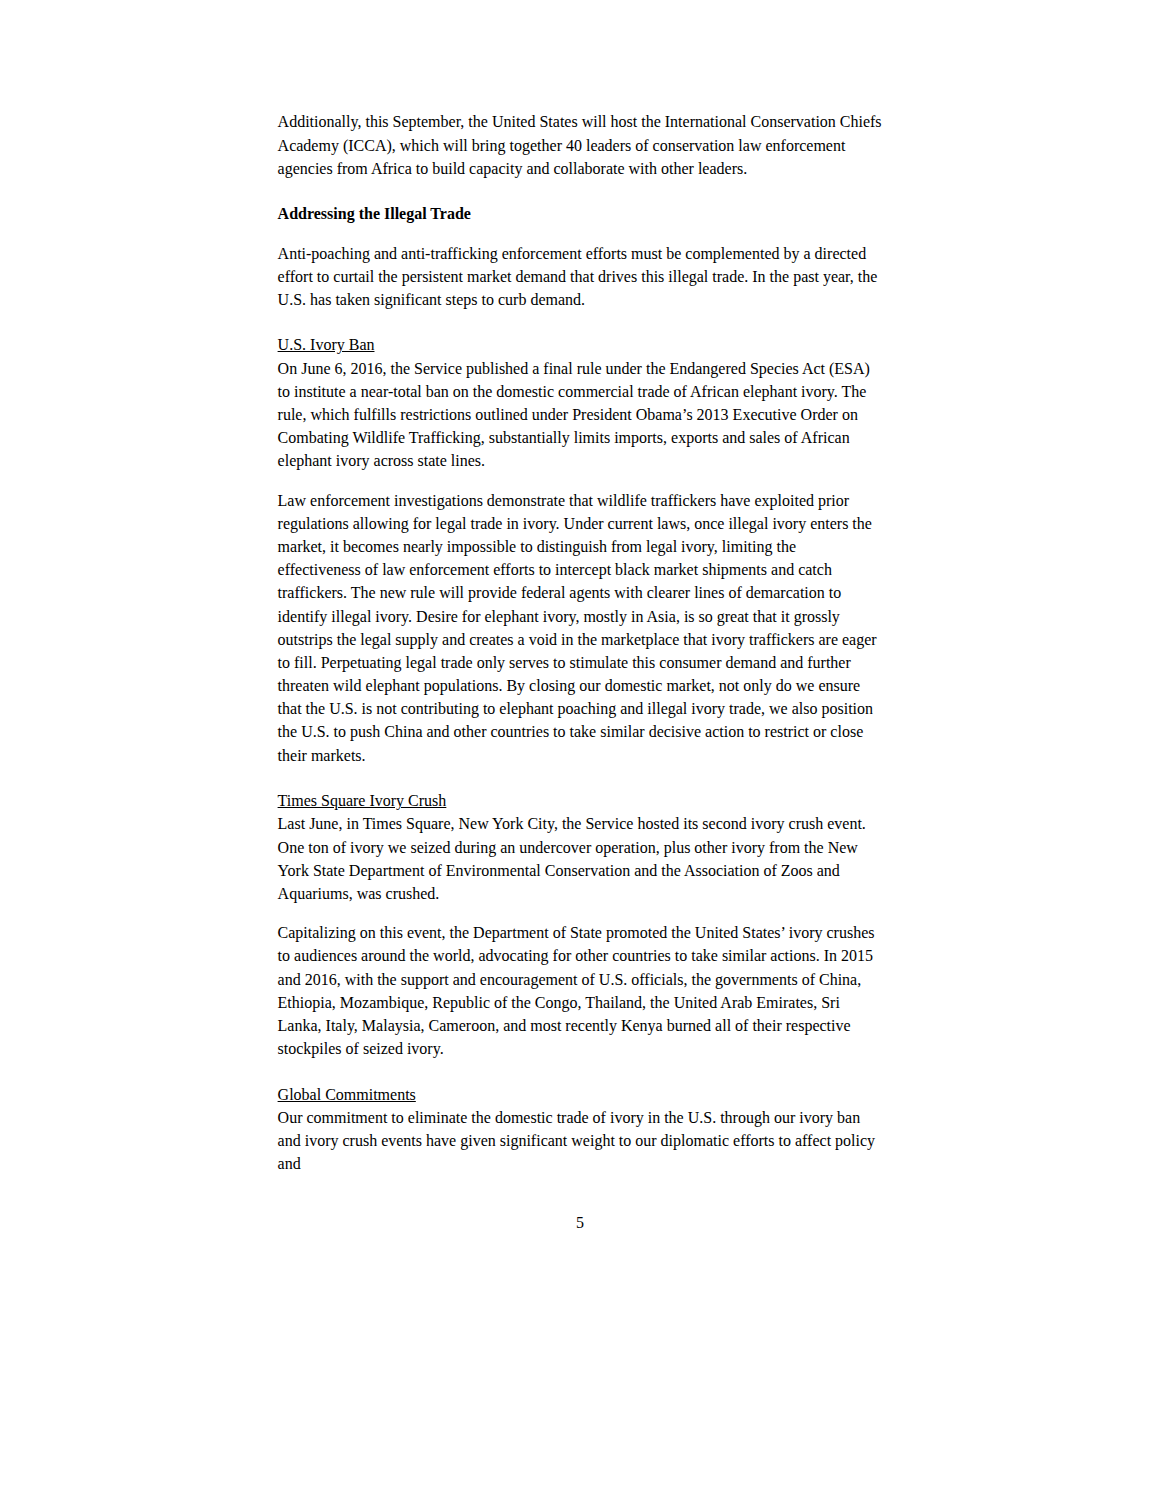Additionally, this September, the United States will host the International Conservation Chiefs Academy (ICCA), which will bring together 40 leaders of conservation law enforcement agencies from Africa to build capacity and collaborate with other leaders.
Addressing the Illegal Trade
Anti-poaching and anti-trafficking enforcement efforts must be complemented by a directed effort to curtail the persistent market demand that drives this illegal trade. In the past year, the U.S. has taken significant steps to curb demand.
U.S. Ivory Ban
On June 6, 2016, the Service published a final rule under the Endangered Species Act (ESA) to institute a near-total ban on the domestic commercial trade of African elephant ivory. The rule, which fulfills restrictions outlined under President Obama’s 2013 Executive Order on Combating Wildlife Trafficking, substantially limits imports, exports and sales of African elephant ivory across state lines.
Law enforcement investigations demonstrate that wildlife traffickers have exploited prior regulations allowing for legal trade in ivory. Under current laws, once illegal ivory enters the market, it becomes nearly impossible to distinguish from legal ivory, limiting the effectiveness of law enforcement efforts to intercept black market shipments and catch traffickers. The new rule will provide federal agents with clearer lines of demarcation to identify illegal ivory. Desire for elephant ivory, mostly in Asia, is so great that it grossly outstrips the legal supply and creates a void in the marketplace that ivory traffickers are eager to fill. Perpetuating legal trade only serves to stimulate this consumer demand and further threaten wild elephant populations. By closing our domestic market, not only do we ensure that the U.S. is not contributing to elephant poaching and illegal ivory trade, we also position the U.S. to push China and other countries to take similar decisive action to restrict or close their markets.
Times Square Ivory Crush
Last June, in Times Square, New York City, the Service hosted its second ivory crush event. One ton of ivory we seized during an undercover operation, plus other ivory from the New York State Department of Environmental Conservation and the Association of Zoos and Aquariums, was crushed.
Capitalizing on this event, the Department of State promoted the United States’ ivory crushes to audiences around the world, advocating for other countries to take similar actions. In 2015 and 2016, with the support and encouragement of U.S. officials, the governments of China, Ethiopia, Mozambique, Republic of the Congo, Thailand, the United Arab Emirates, Sri Lanka, Italy, Malaysia, Cameroon, and most recently Kenya burned all of their respective stockpiles of seized ivory.
Global Commitments
Our commitment to eliminate the domestic trade of ivory in the U.S. through our ivory ban and ivory crush events have given significant weight to our diplomatic efforts to affect policy and
5